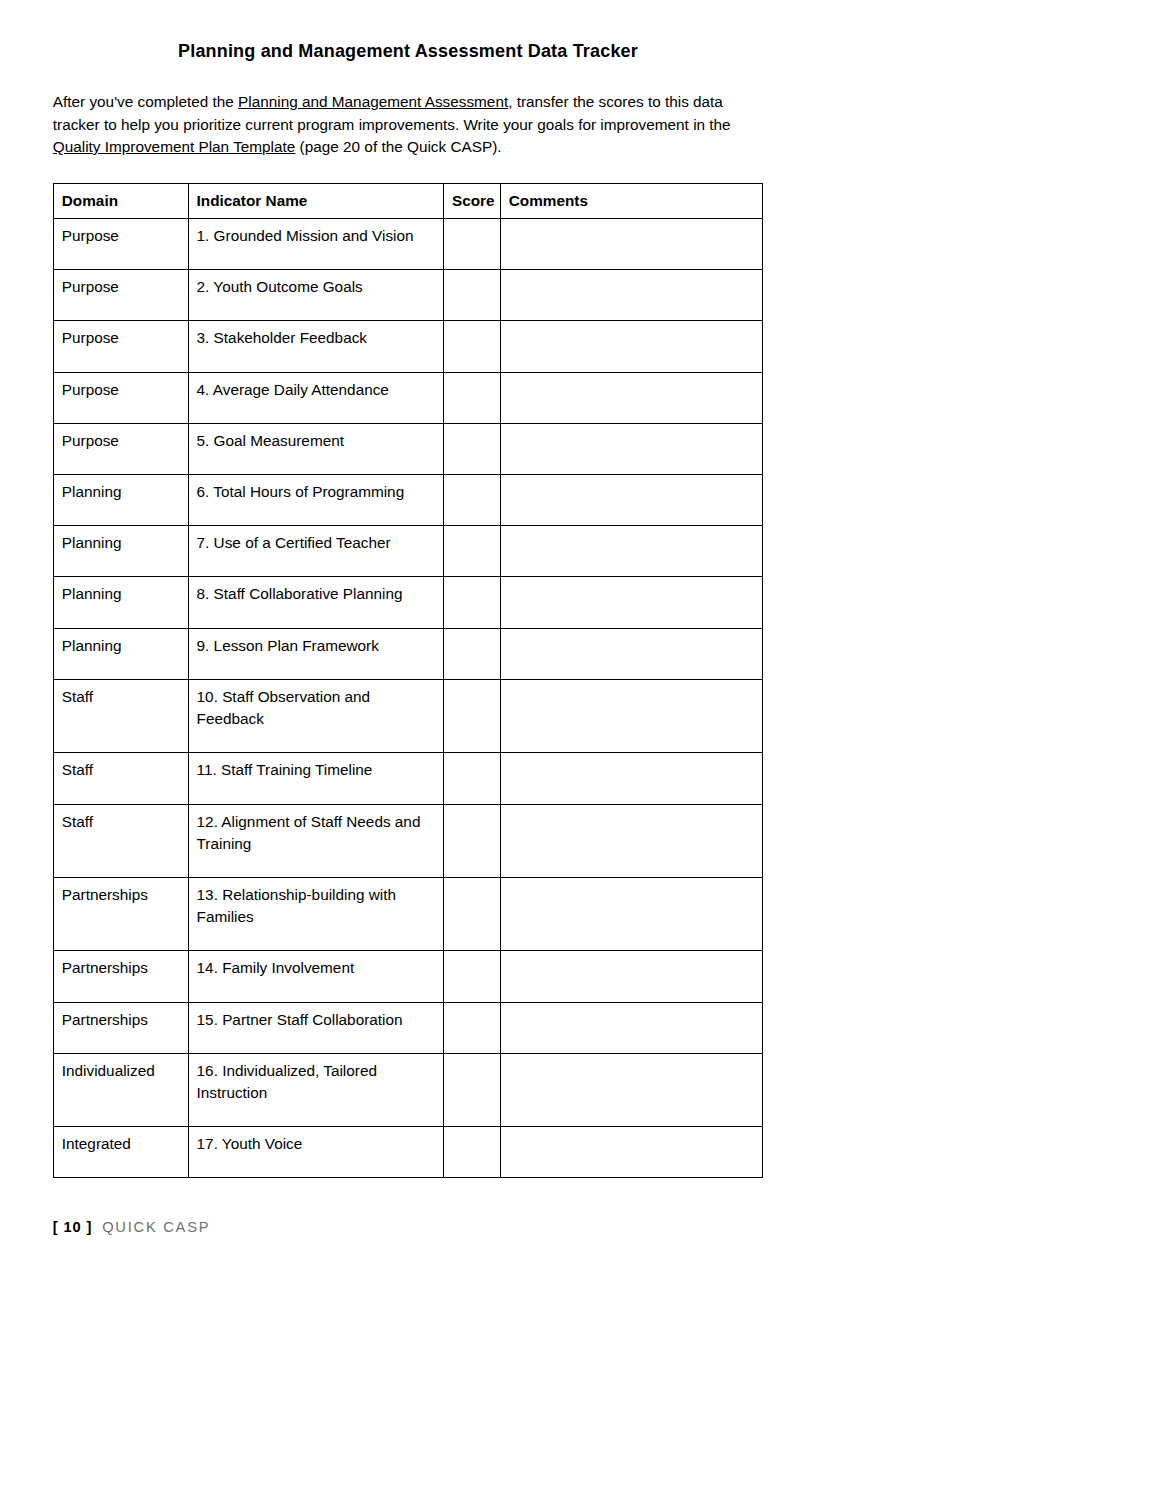Planning and Management Assessment Data Tracker
After you've completed the Planning and Management Assessment, transfer the scores to this data tracker to help you prioritize current program improvements. Write your goals for improvement in the Quality Improvement Plan Template (page 20 of the Quick CASP).
| Domain | Indicator Name | Score | Comments |
| --- | --- | --- | --- |
| Purpose | 1. Grounded Mission and Vision | | |
| Purpose | 2. Youth Outcome Goals | | |
| Purpose | 3. Stakeholder Feedback | | |
| Purpose | 4. Average Daily Attendance | | |
| Purpose | 5. Goal Measurement | | |
| Planning | 6. Total Hours of Programming | | |
| Planning | 7. Use of a Certified Teacher | | |
| Planning | 8. Staff Collaborative Planning | | |
| Planning | 9. Lesson Plan Framework | | |
| Staff | 10. Staff Observation and Feedback | | |
| Staff | 11. Staff Training Timeline | | |
| Staff | 12. Alignment of Staff Needs and Training | | |
| Partnerships | 13. Relationship-building with Families | | |
| Partnerships | 14. Family Involvement | | |
| Partnerships | 15. Partner Staff Collaboration | | |
| Individualized | 16. Individualized, Tailored Instruction | | |
| Integrated | 17. Youth Voice | | |
[ 10 ] QUICK CASP